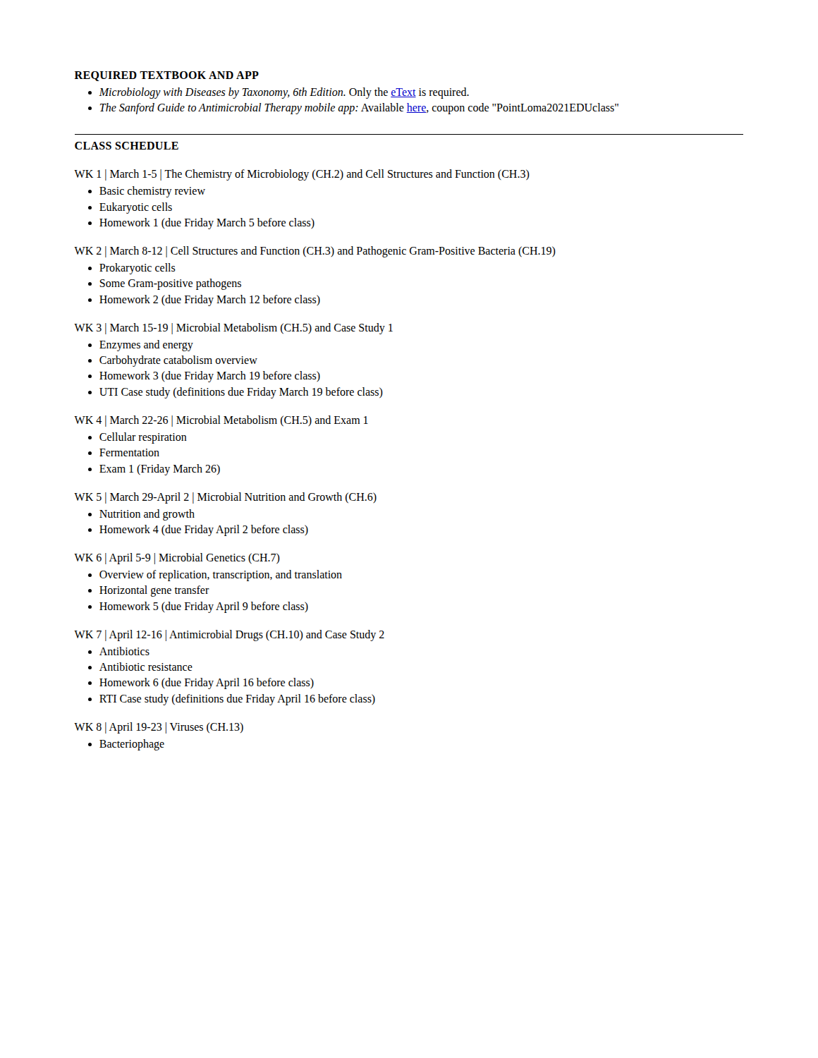REQUIRED TEXTBOOK AND APP
Microbiology with Diseases by Taxonomy, 6th Edition. Only the eText is required.
The Sanford Guide to Antimicrobial Therapy mobile app: Available here, coupon code "PointLoma2021EDUclass"
CLASS SCHEDULE
WK 1 | March 1-5 | The Chemistry of Microbiology (CH.2) and Cell Structures and Function (CH.3)
Basic chemistry review
Eukaryotic cells
Homework 1 (due Friday March 5 before class)
WK 2 | March 8-12 | Cell Structures and Function (CH.3) and Pathogenic Gram-Positive Bacteria (CH.19)
Prokaryotic cells
Some Gram-positive pathogens
Homework 2 (due Friday March 12 before class)
WK 3 | March 15-19 | Microbial Metabolism (CH.5) and Case Study 1
Enzymes and energy
Carbohydrate catabolism overview
Homework 3 (due Friday March 19 before class)
UTI Case study (definitions due Friday March 19 before class)
WK 4 | March 22-26 | Microbial Metabolism (CH.5) and Exam 1
Cellular respiration
Fermentation
Exam 1 (Friday March 26)
WK 5 | March 29-April 2 | Microbial Nutrition and Growth (CH.6)
Nutrition and growth
Homework 4 (due Friday April 2 before class)
WK 6 | April 5-9 | Microbial Genetics (CH.7)
Overview of replication, transcription, and translation
Horizontal gene transfer
Homework 5 (due Friday April 9 before class)
WK 7 | April 12-16 | Antimicrobial Drugs (CH.10) and Case Study 2
Antibiotics
Antibiotic resistance
Homework 6 (due Friday April 16 before class)
RTI Case study (definitions due Friday April 16 before class)
WK 8 | April 19-23 | Viruses (CH.13)
Bacteriophage